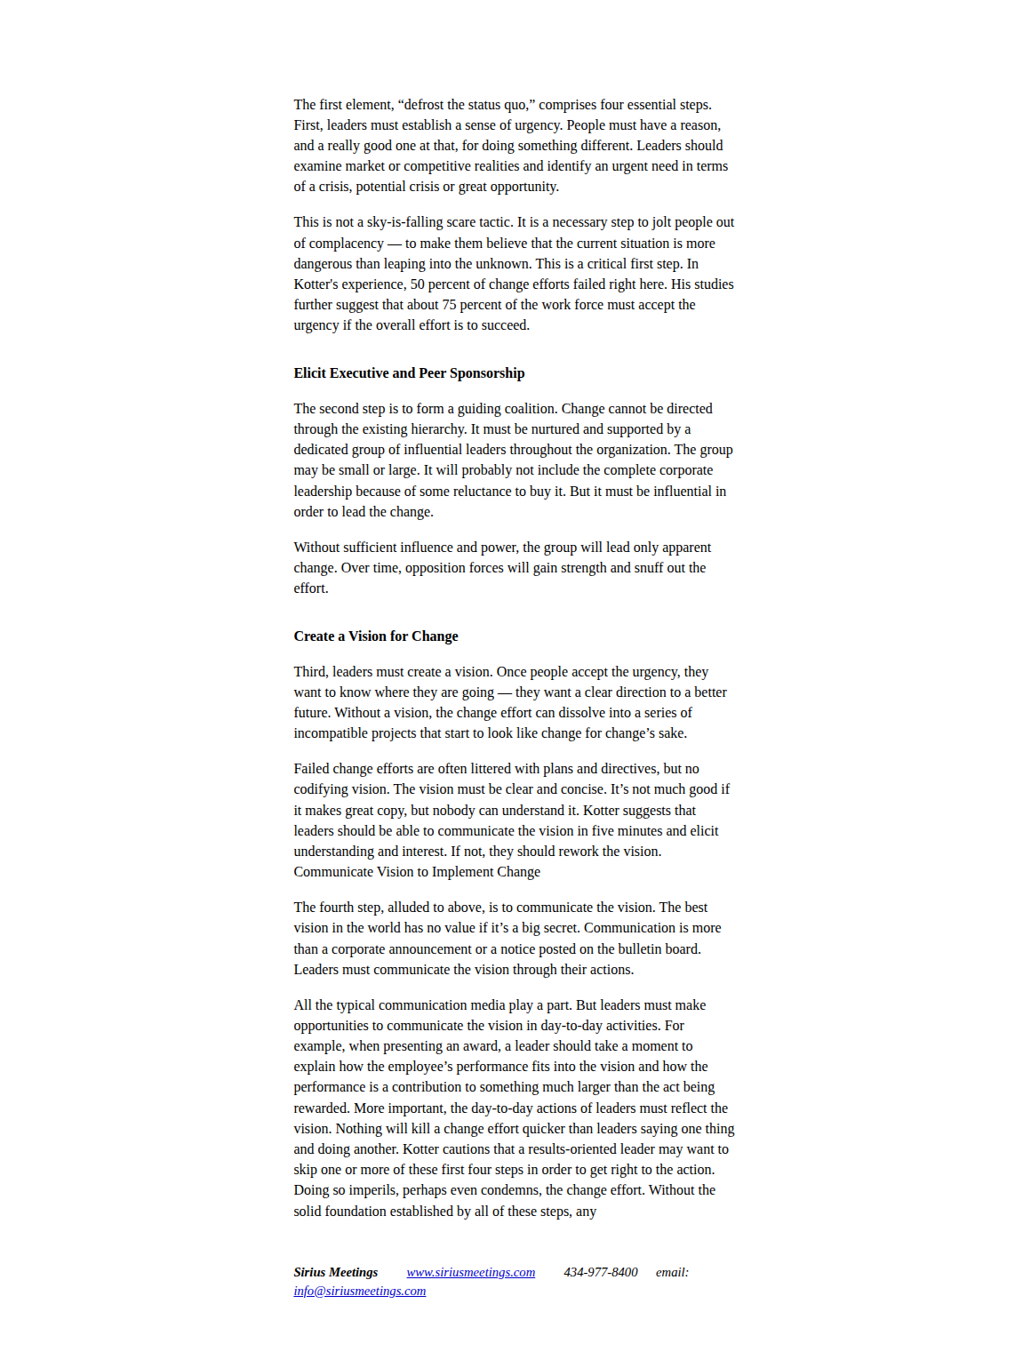The first element, “defrost the status quo,” comprises four essential steps. First, leaders must establish a sense of urgency. People must have a reason, and a really good one at that, for doing something different. Leaders should examine market or competitive realities and identify an urgent need in terms of a crisis, potential crisis or great opportunity.
This is not a sky-is-falling scare tactic. It is a necessary step to jolt people out of complacency — to make them believe that the current situation is more dangerous than leaping into the unknown. This is a critical first step. In Kotter's experience, 50 percent of change efforts failed right here. His studies further suggest that about 75 percent of the work force must accept the urgency if the overall effort is to succeed.
Elicit Executive and Peer Sponsorship
The second step is to form a guiding coalition. Change cannot be directed through the existing hierarchy. It must be nurtured and supported by a dedicated group of influential leaders throughout the organization. The group may be small or large. It will probably not include the complete corporate leadership because of some reluctance to buy it. But it must be influential in order to lead the change.
Without sufficient influence and power, the group will lead only apparent change. Over time, opposition forces will gain strength and snuff out the effort.
Create a Vision for Change
Third, leaders must create a vision. Once people accept the urgency, they want to know where they are going — they want a clear direction to a better future. Without a vision, the change effort can dissolve into a series of incompatible projects that start to look like change for change’s sake.
Failed change efforts are often littered with plans and directives, but no codifying vision. The vision must be clear and concise. It’s not much good if it makes great copy, but nobody can understand it. Kotter suggests that leaders should be able to communicate the vision in five minutes and elicit understanding and interest. If not, they should rework the vision. Communicate Vision to Implement Change
The fourth step, alluded to above, is to communicate the vision. The best vision in the world has no value if it’s a big secret. Communication is more than a corporate announcement or a notice posted on the bulletin board. Leaders must communicate the vision through their actions.
All the typical communication media play a part. But leaders must make opportunities to communicate the vision in day-to-day activities. For example, when presenting an award, a leader should take a moment to explain how the employee’s performance fits into the vision and how the performance is a contribution to something much larger than the act being rewarded. More important, the day-to-day actions of leaders must reflect the vision. Nothing will kill a change effort quicker than leaders saying one thing and doing another. Kotter cautions that a results-oriented leader may want to skip one or more of these first four steps in order to get right to the action. Doing so imperils, perhaps even condemns, the change effort. Without the solid foundation established by all of these steps, any
Sirius Meetings www.siriusmeetings.com 434-977-8400 email: info@siriusmeetings.com